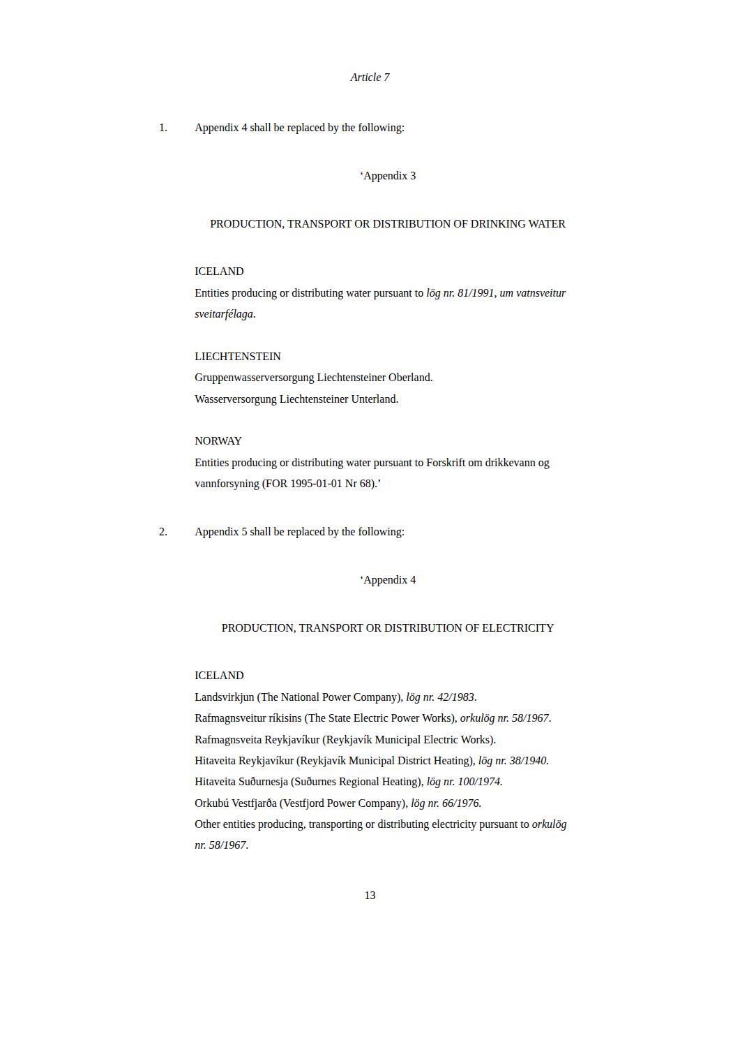Article 7
1. Appendix 4 shall be replaced by the following:
‘Appendix 3
PRODUCTION, TRANSPORT OR DISTRIBUTION OF DRINKING WATER
ICELAND
Entities producing or distributing water pursuant to lög nr. 81/1991, um vatnsveitur sveitarfélaga.
LIECHTENSTEIN
Gruppenwasserversorgung Liechtensteiner Oberland.
Wasserversorgung Liechtensteiner Unterland.
NORWAY
Entities producing or distributing water pursuant to Forskrift om drikkevann og vannforsyning (FOR 1995-01-01 Nr 68).’
2. Appendix 5 shall be replaced by the following:
‘Appendix 4
PRODUCTION, TRANSPORT OR DISTRIBUTION OF ELECTRICITY
ICELAND
Landsvirkjun (The National Power Company), lög nr. 42/1983.
Rafmagnsveitur ríkisins (The State Electric Power Works), orkulög nr. 58/1967.
Rafmagnsveita Reykjavíkur (Reykjavík Municipal Electric Works).
Hitaveita Reykjavíkur (Reykjavík Municipal District Heating), lög nr. 38/1940.
Hitaveita Suðurnesja (Suðurnes Regional Heating), lög nr. 100/1974.
Orkubú Vestfjarða (Vestfjord Power Company), lög nr. 66/1976.
Other entities producing, transporting or distributing electricity pursuant to orkulög nr. 58/1967.
13